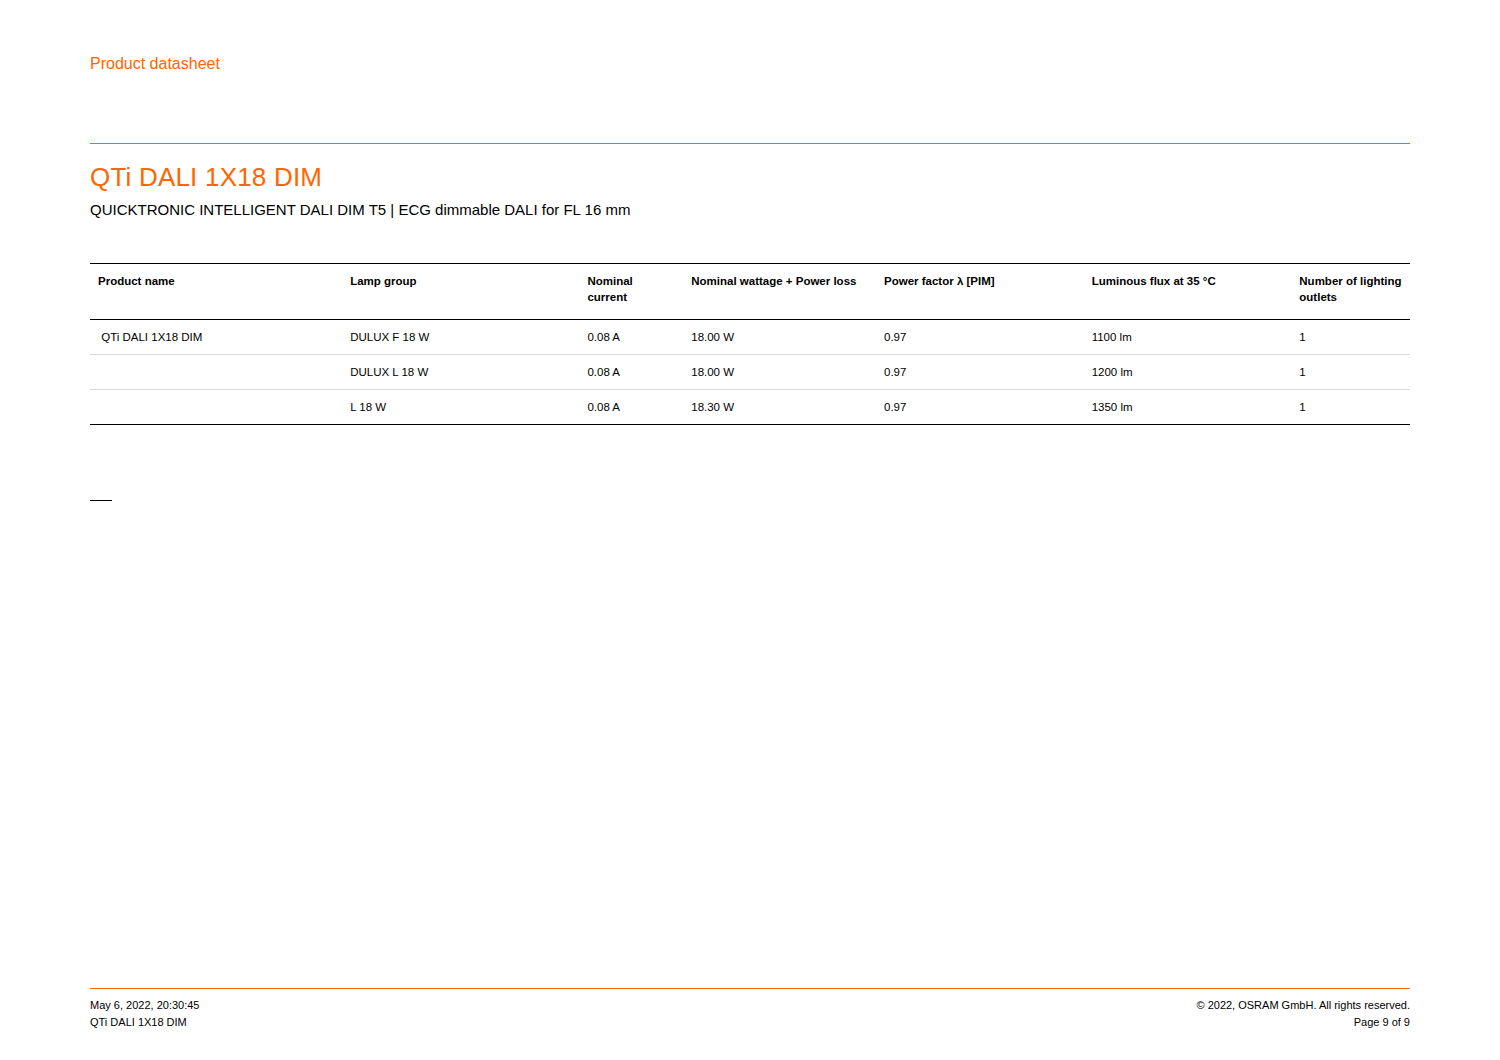Product datasheet
QTi DALI 1X18 DIM
QUICKTRONIC INTELLIGENT DALI DIM T5 | ECG dimmable DALI for FL 16 mm
| Product name | Lamp group | Nominal current | Nominal wattage + Power loss | Power factor λ [PIM] | Luminous flux at 35 °C | Number of lighting outlets |
| --- | --- | --- | --- | --- | --- | --- |
| QTi DALI 1X18 DIM | DULUX F 18 W | 0.08 A | 18.00 W | 0.97 | 1100 lm | 1 |
| | DULUX L 18 W | 0.08 A | 18.00 W | 0.97 | 1200 lm | 1 |
| | L 18 W | 0.08 A | 18.30 W | 0.97 | 1350 lm | 1 |
May 6, 2022, 20:30:45
QTi DALI 1X18 DIM
© 2022, OSRAM GmbH. All rights reserved.
Page 9 of 9